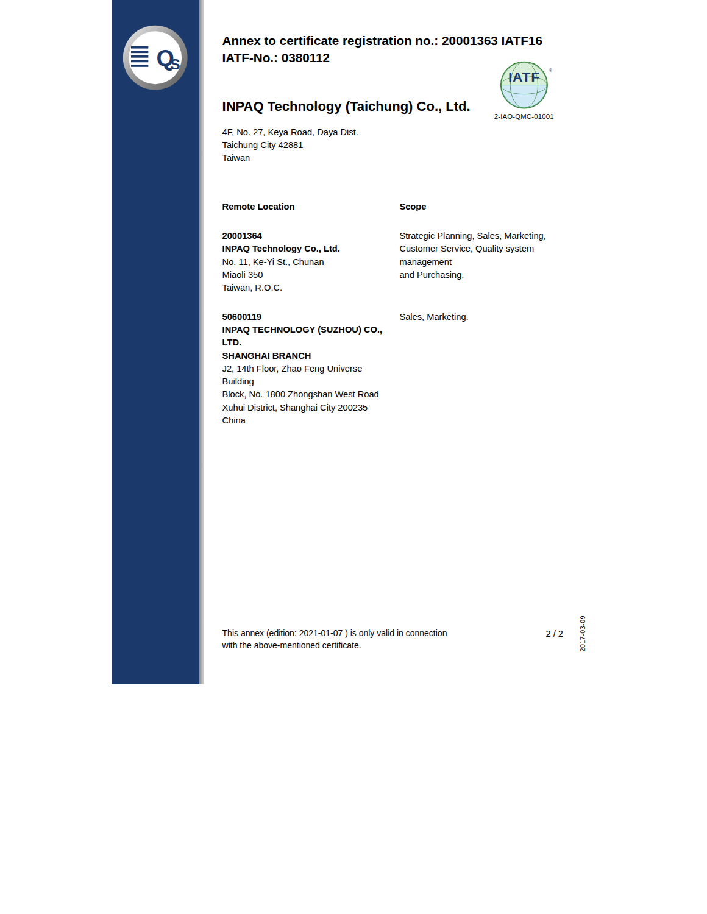Q S
Annex to certificate registration no.: 20001363 IATF16
IATF-No.: 0380112
IATF ®
2-IAO-QMC-01001
INPAQ Technology (Taichung) Co., Ltd.
4F, No. 27, Keya Road, Daya Dist.
Taichung City 42881
Taiwan
| Remote Location | Scope |
| --- | --- |
| 20001364 INPAQ Technology Co., Ltd. No. 11, Ke-Yi St., Chunan Miaoli 350 Taiwan, R.O.C. | Strategic Planning, Sales, Marketing, Customer Service, Quality system management and Purchasing. |
| 50600119 INPAQ TECHNOLOGY (SUZHOU) CO., LTD. SHANGHAI BRANCH J2, 14th Floor, Zhao Feng Universe Building Block, No. 1800 Zhongshan West Road Xuhui District, Shanghai City 200235 China | Sales, Marketing. |
2 / 2 This annex (edition: 2021-01-07 ) is only valid in connection
with the above-mentioned certificate.
2017-03-09